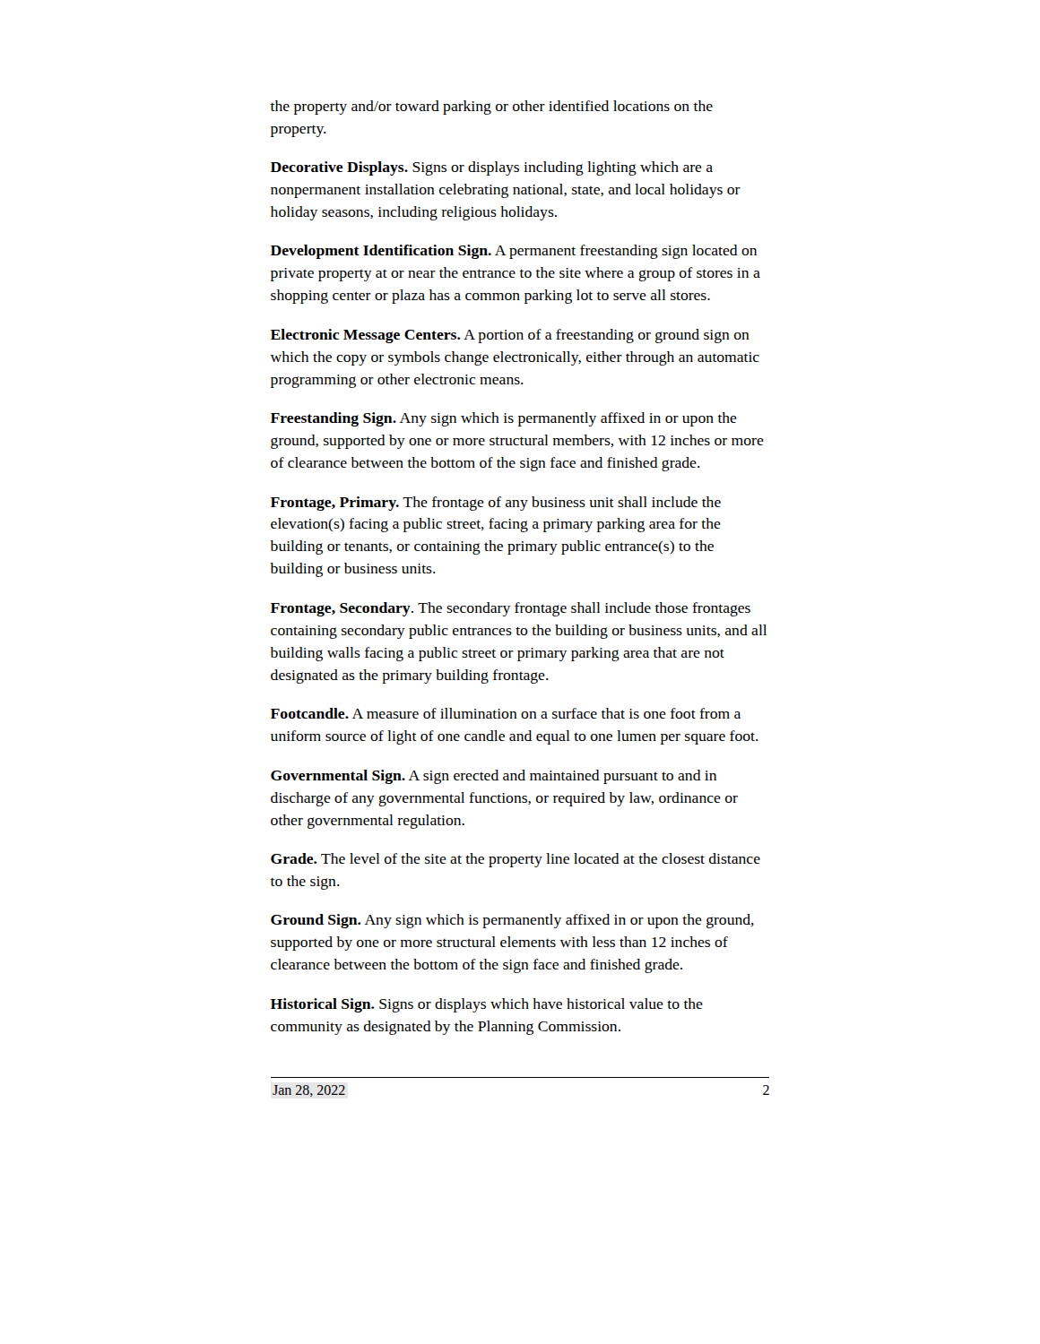the property and/or toward parking or other identified locations on the property.
Decorative Displays. Signs or displays including lighting which are a nonpermanent installation celebrating national, state, and local holidays or holiday seasons, including religious holidays.
Development Identification Sign. A permanent freestanding sign located on private property at or near the entrance to the site where a group of stores in a shopping center or plaza has a common parking lot to serve all stores.
Electronic Message Centers. A portion of a freestanding or ground sign on which the copy or symbols change electronically, either through an automatic programming or other electronic means.
Freestanding Sign. Any sign which is permanently affixed in or upon the ground, supported by one or more structural members, with 12 inches or more of clearance between the bottom of the sign face and finished grade.
Frontage, Primary. The frontage of any business unit shall include the elevation(s) facing a public street, facing a primary parking area for the building or tenants, or containing the primary public entrance(s) to the building or business units.
Frontage, Secondary. The secondary frontage shall include those frontages containing secondary public entrances to the building or business units, and all building walls facing a public street or primary parking area that are not designated as the primary building frontage.
Footcandle. A measure of illumination on a surface that is one foot from a uniform source of light of one candle and equal to one lumen per square foot.
Governmental Sign. A sign erected and maintained pursuant to and in discharge of any governmental functions, or required by law, ordinance or other governmental regulation.
Grade. The level of the site at the property line located at the closest distance to the sign.
Ground Sign. Any sign which is permanently affixed in or upon the ground, supported by one or more structural elements with less than 12 inches of clearance between the bottom of the sign face and finished grade.
Historical Sign. Signs or displays which have historical value to the community as designated by the Planning Commission.
Jan 28, 2022 2